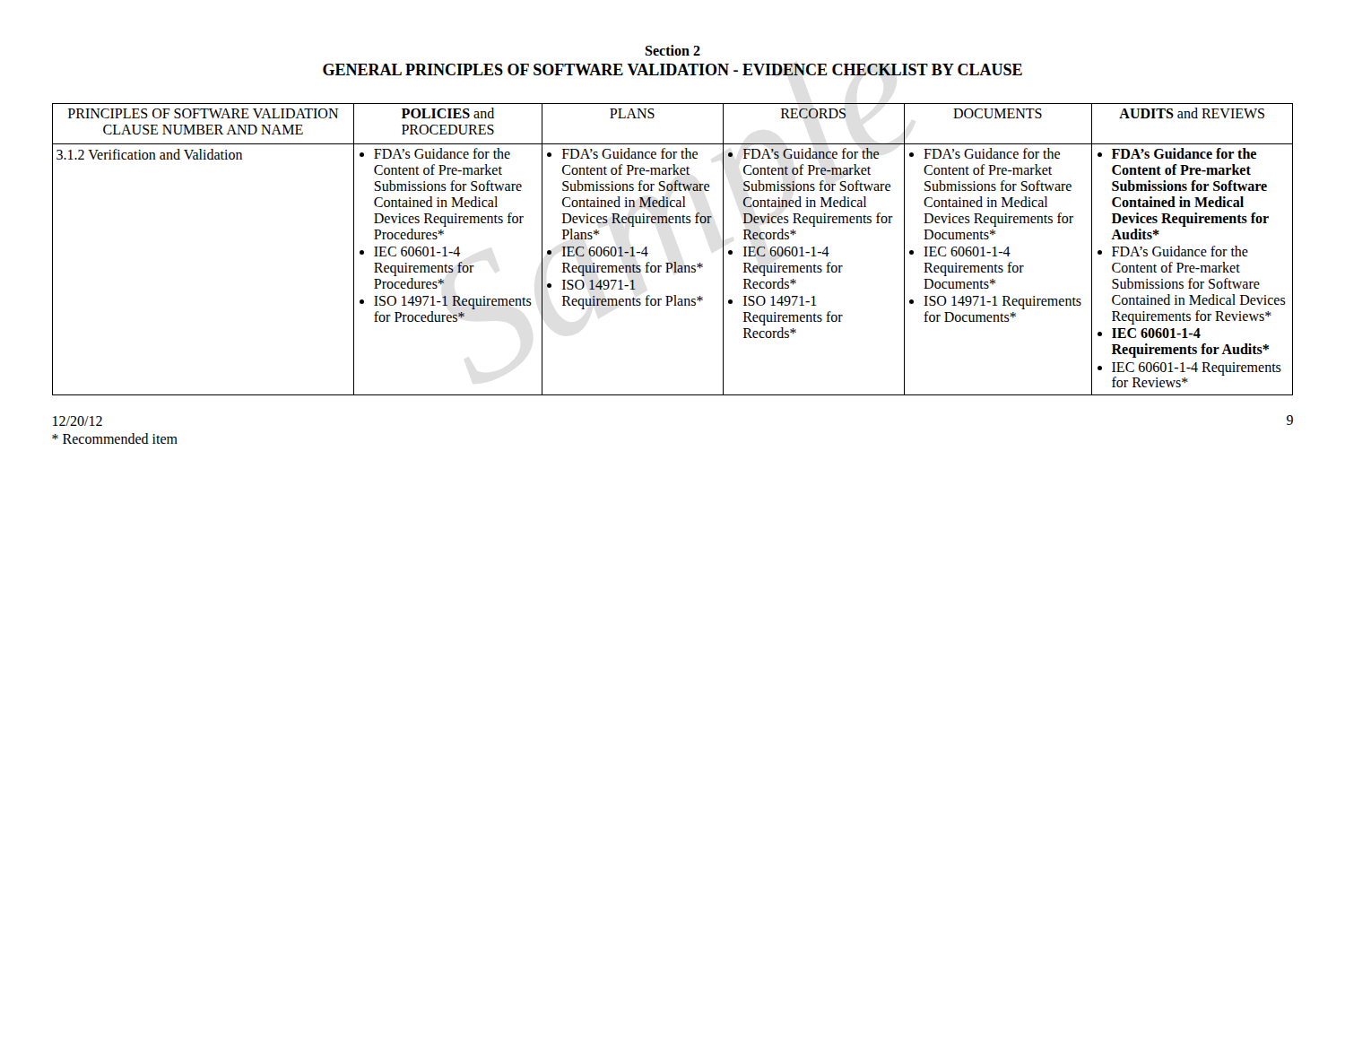Sample
Section 2
GENERAL PRINCIPLES OF SOFTWARE VALIDATION - EVIDENCE CHECKLIST BY CLAUSE
| PRINCIPLES OF SOFTWARE VALIDATION CLAUSE NUMBER AND NAME | POLICIES and PROCEDURES | PLANS | RECORDS | DOCUMENTS | AUDITS and REVIEWS |
| --- | --- | --- | --- | --- | --- |
| 3.1.2 Verification and Validation | FDA’s Guidance for the Content of Pre-market Submissions for Software Contained in Medical Devices Requirements for Procedures* IEC 60601-1-4 Requirements for Procedures* ISO 14971-1 Requirements for Procedures* | FDA’s Guidance for the Content of Pre-market Submissions for Software Contained in Medical Devices Requirements for Plans* IEC 60601-1-4 Requirements for Plans* ISO 14971-1 Requirements for Plans* | FDA’s Guidance for the Content of Pre-market Submissions for Software Contained in Medical Devices Requirements for Records* IEC 60601-1-4 Requirements for Records* ISO 14971-1 Requirements for Records* | FDA’s Guidance for the Content of Pre-market Submissions for Software Contained in Medical Devices Requirements for Documents* IEC 60601-1-4 Requirements for Documents* ISO 14971-1 Requirements for Documents* | FDA’s Guidance for the Content of Pre-market Submissions for Software Contained in Medical Devices Requirements for Audits* FDA’s Guidance for the Content of Pre-market Submissions for Software Contained in Medical Devices Requirements for Reviews* IEC 60601-1-4 Requirements for Audits* IEC 60601-1-4 Requirements for Reviews* |
12/20/12
* Recommended item
9